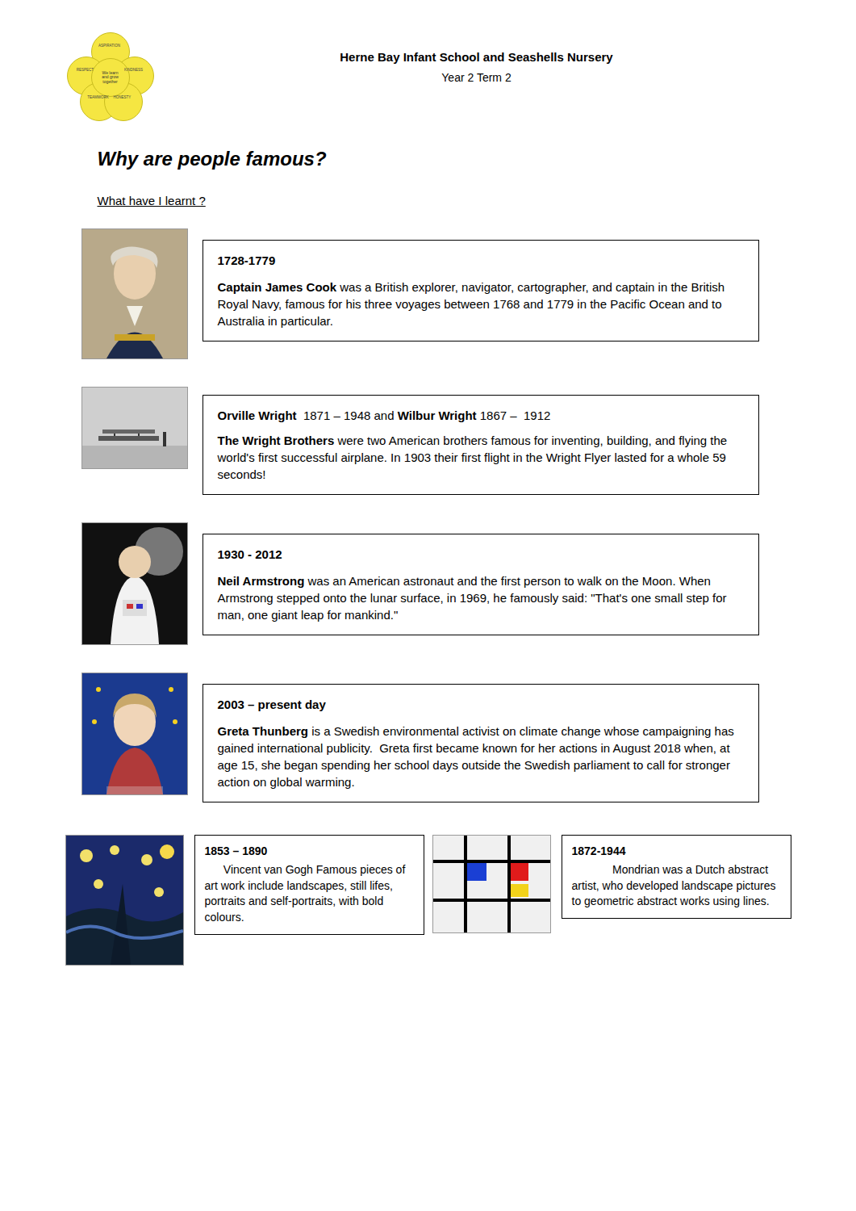We learn
and grow
together
ASPIRATION
RESPECT
KINDNESS
TEAMWORK
HONESTY
Herne Bay Infant School and Seashells Nursery
Year 2 Term 2
Why are people famous?
What have I learnt ?
1728-1779
Captain James Cook was a British explorer, navigator, cartographer, and captain in the British Royal Navy, famous for his three voyages between 1768 and 1779 in the Pacific Ocean and to Australia in particular.
Orville Wright 1871 – 1948 and Wilbur Wright 1867 – 1912
The Wright Brothers were two American brothers famous for inventing, building, and flying the world's first successful airplane. In 1903 their first flight in the Wright Flyer lasted for a whole 59 seconds!
1930 - 2012
Neil Armstrong was an American astronaut and the first person to walk on the Moon. When Armstrong stepped onto the lunar surface, in 1969, he famously said: "That's one small step for man, one giant leap for mankind."
2003 – present day
Greta Thunberg is a Swedish environmental activist on climate change whose campaigning has gained international publicity. Greta first became known for her actions in August 2018 when, at age 15, she began spending her school days outside the Swedish parliament to call for stronger action on global warming.
1853 – 1890
Vincent van Gogh Famous pieces of art work include landscapes, still lifes, portraits and self-portraits, with bold colours.
1872-1944
Mondrian was a Dutch abstract artist, who developed landscape pictures to geometric abstract works using lines.